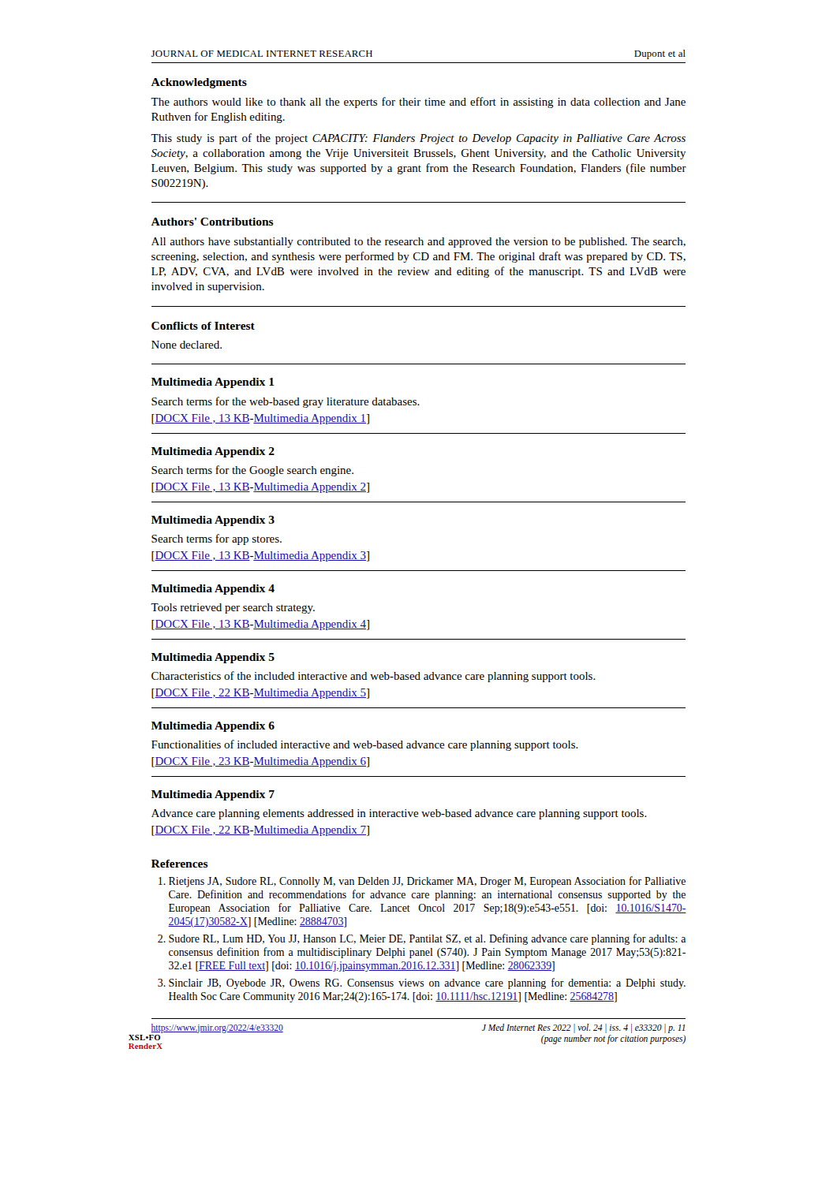Journal of Medical Internet Research
Dupont et al
Acknowledgments
The authors would like to thank all the experts for their time and effort in assisting in data collection and Jane Ruthven for English editing.
This study is part of the project CAPACITY: Flanders Project to Develop Capacity in Palliative Care Across Society, a collaboration among the Vrije Universiteit Brussels, Ghent University, and the Catholic University Leuven, Belgium. This study was supported by a grant from the Research Foundation, Flanders (file number S002219N).
Authors' Contributions
All authors have substantially contributed to the research and approved the version to be published. The search, screening, selection, and synthesis were performed by CD and FM. The original draft was prepared by CD. TS, LP, ADV, CVA, and LVdB were involved in the review and editing of the manuscript. TS and LVdB were involved in supervision.
Conflicts of Interest
None declared.
Multimedia Appendix 1
Search terms for the web-based gray literature databases.
[DOCX File , 13 KB-Multimedia Appendix 1]
Multimedia Appendix 2
Search terms for the Google search engine.
[DOCX File , 13 KB-Multimedia Appendix 2]
Multimedia Appendix 3
Search terms for app stores.
[DOCX File , 13 KB-Multimedia Appendix 3]
Multimedia Appendix 4
Tools retrieved per search strategy.
[DOCX File , 13 KB-Multimedia Appendix 4]
Multimedia Appendix 5
Characteristics of the included interactive and web-based advance care planning support tools.
[DOCX File , 22 KB-Multimedia Appendix 5]
Multimedia Appendix 6
Functionalities of included interactive and web-based advance care planning support tools.
[DOCX File , 23 KB-Multimedia Appendix 6]
Multimedia Appendix 7
Advance care planning elements addressed in interactive web-based advance care planning support tools.
[DOCX File , 22 KB-Multimedia Appendix 7]
References
Rietjens JA, Sudore RL, Connolly M, van Delden JJ, Drickamer MA, Droger M, European Association for Palliative Care. Definition and recommendations for advance care planning: an international consensus supported by the European Association for Palliative Care. Lancet Oncol 2017 Sep;18(9):e543-e551. [doi: 10.1016/S1470-2045(17)30582-X] [Medline: 28884703]
Sudore RL, Lum HD, You JJ, Hanson LC, Meier DE, Pantilat SZ, et al. Defining advance care planning for adults: a consensus definition from a multidisciplinary Delphi panel (S740). J Pain Symptom Manage 2017 May;53(5):821-32.e1 [FREE Full text] [doi: 10.1016/j.jpainsymman.2016.12.331] [Medline: 28062339]
Sinclair JB, Oyebode JR, Owens RG. Consensus views on advance care planning for dementia: a Delphi study. Health Soc Care Community 2016 Mar;24(2):165-174. [doi: 10.1111/hsc.12191] [Medline: 25684278]
https://www.jmir.org/2022/4/e33320
J Med Internet Res 2022 | vol. 24 | iss. 4 | e33320 | p. 11
(page number not for citation purposes)
XSL•FO
RenderX